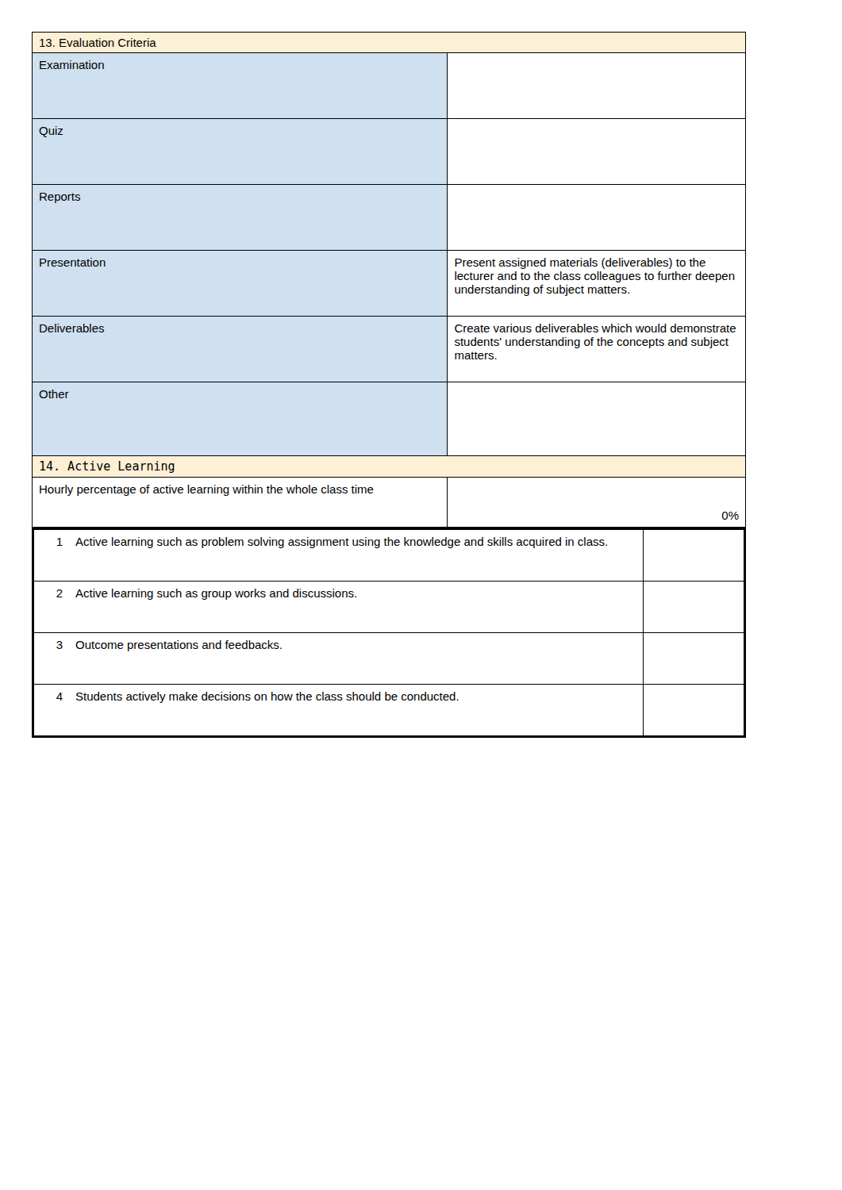| 13. Evaluation Criteria |
| Examination | |
| Quiz | |
| Reports | |
| Presentation | Present assigned materials (deliverables) to the lecturer and to the class colleagues to further deepen understanding of subject matters. |
| Deliverables | Create various deliverables which would demonstrate students' understanding of the concepts and subject matters. |
| Other | |
| 14. Active Learning |
| Hourly percentage of active learning within the whole class time | 0% |
| 1 | Active learning such as problem solving assignment using the knowledge and skills acquired in class. | |
| 2 | Active learning such as group works and discussions. | |
| 3 | Outcome presentations and feedbacks. | |
| 4 | Students actively make decisions on how the class should be conducted. | |